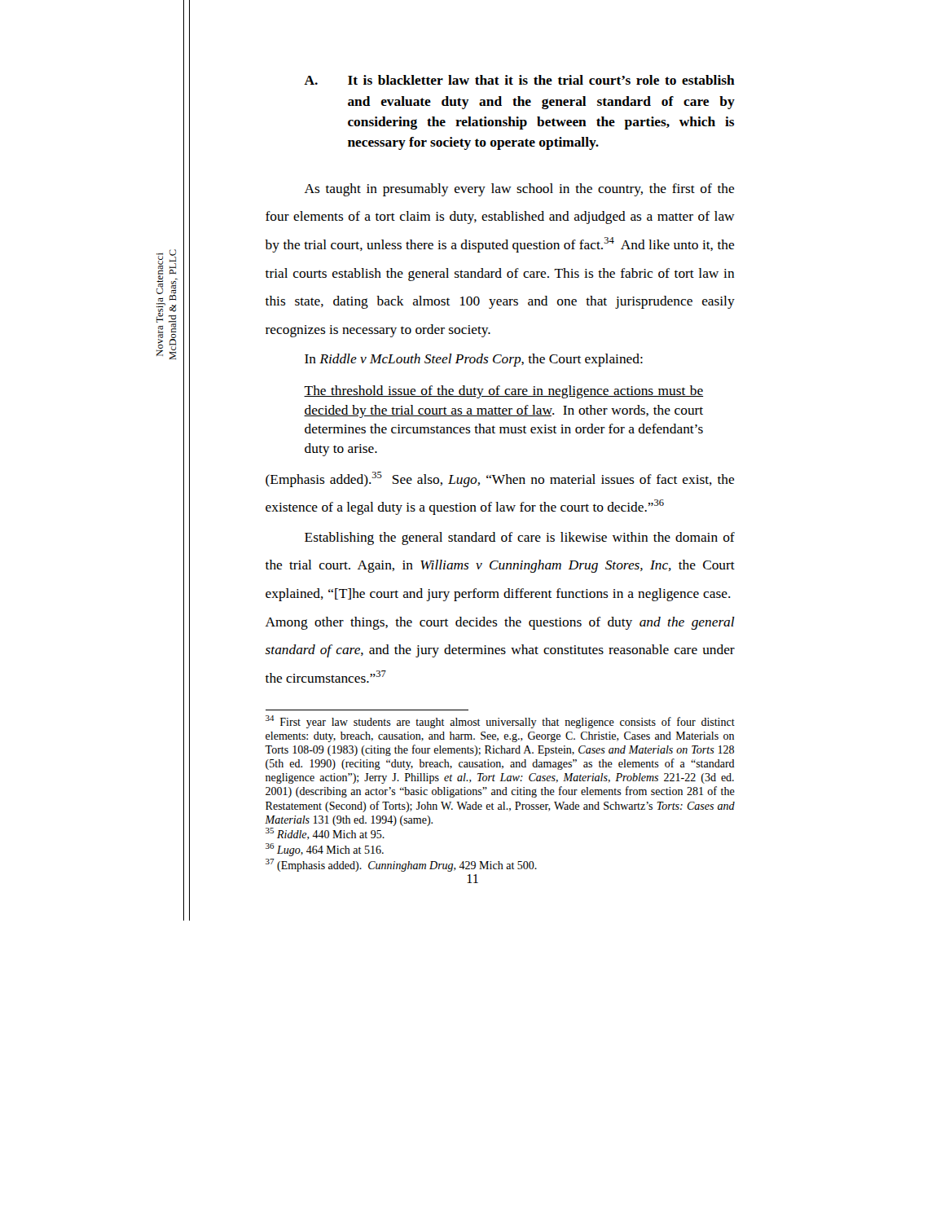Novara Tesija Catenacci
McDonald & Baas, PLLC
A.
It is blackletter law that it is the trial court’s role to establish and evaluate duty and the general standard of care by considering the relationship between the parties, which is necessary for society to operate optimally.
As taught in presumably every law school in the country, the first of the four elements of a tort claim is duty, established and adjudged as a matter of law by the trial court, unless there is a disputed question of fact.34 And like unto it, the trial courts establish the general standard of care. This is the fabric of tort law in this state, dating back almost 100 years and one that jurisprudence easily recognizes is necessary to order society.
In Riddle v McLouth Steel Prods Corp, the Court explained:
The threshold issue of the duty of care in negligence actions must be decided by the trial court as a matter of law. In other words, the court determines the circumstances that must exist in order for a defendant’s duty to arise.
(Emphasis added).35 See also, Lugo, “When no material issues of fact exist, the existence of a legal duty is a question of law for the court to decide.”36
Establishing the general standard of care is likewise within the domain of the trial court. Again, in Williams v Cunningham Drug Stores, Inc, the Court explained, “[T]he court and jury perform different functions in a negligence case. Among other things, the court decides the questions of duty and the general standard of care, and the jury determines what constitutes reasonable care under the circumstances.”37
34 First year law students are taught almost universally that negligence consists of four distinct elements: duty, breach, causation, and harm. See, e.g., George C. Christie, Cases and Materials on Torts 108-09 (1983) (citing the four elements); Richard A. Epstein, Cases and Materials on Torts 128 (5th ed. 1990) (reciting “duty, breach, causation, and damages” as the elements of a “standard negligence action”); Jerry J. Phillips et al., Tort Law: Cases, Materials, Problems 221-22 (3d ed. 2001) (describing an actor’s “basic obligations” and citing the four elements from section 281 of the Restatement (Second) of Torts); John W. Wade et al., Prosser, Wade and Schwartz’s Torts: Cases and Materials 131 (9th ed. 1994) (same).
35 Riddle, 440 Mich at 95.
36 Lugo, 464 Mich at 516.
37 (Emphasis added). Cunningham Drug, 429 Mich at 500.
11